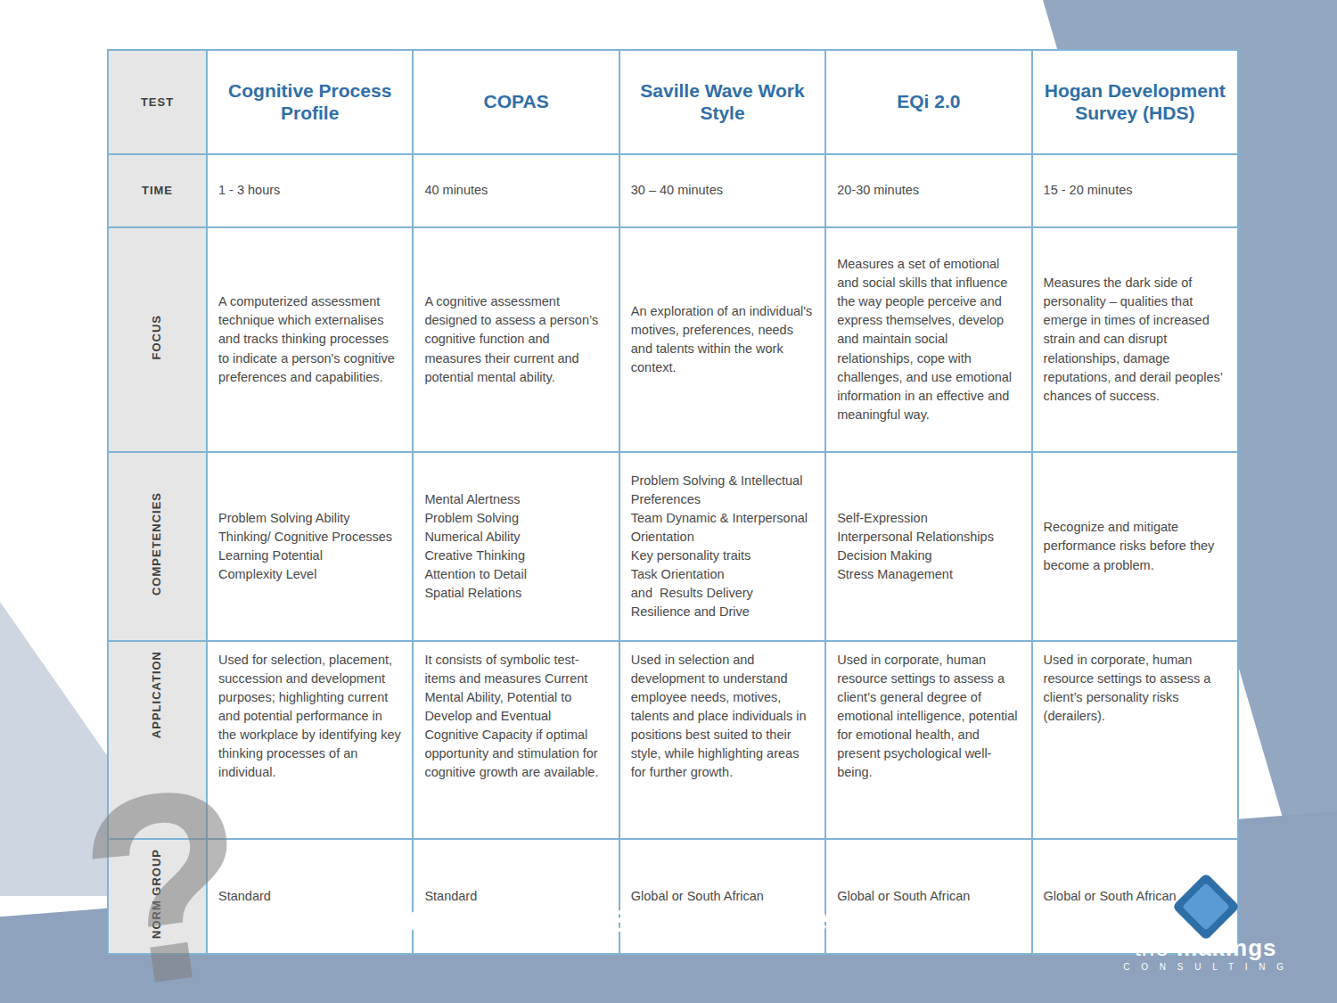| TEST | Cognitive Process Profile | COPAS | Saville Wave Work Style | EQi 2.0 | Hogan Development Survey (HDS) |
| --- | --- | --- | --- | --- | --- |
| TIME | 1 - 3 hours | 40 minutes | 30 – 40 minutes | 20-30 minutes | 15 - 20 minutes |
| FOCUS | A computerized assessment technique which externalises and tracks thinking processes to indicate a person's cognitive preferences and capabilities. | A cognitive assessment designed to assess a person’s cognitive function and measures their current and potential mental ability. | An exploration of an individual's motives, preferences, needs and talents within the work context. | Measures a set of emotional and social skills that influence the way people perceive and express themselves, develop and maintain social relationships, cope with challenges, and use emotional information in an effective and meaningful way. | Measures the dark side of personality – qualities that emerge in times of increased strain and can disrupt relationships, damage reputations, and derail peoples’ chances of success. |
| COMPETENCIES | Problem Solving Ability Thinking/ Cognitive Processes Learning Potential Complexity Level | Mental Alertness Problem Solving Numerical Ability Creative Thinking Attention to Detail Spatial Relations | Problem Solving & Intellectual Preferences Team Dynamic & Interpersonal Orientation Key personality traits Task Orientation and Results Delivery Resilience and Drive | Self-Expression Interpersonal Relationships Decision Making Stress Management | Recognize and mitigate performance risks before they become a problem. |
| APPLICATION | Used for selection, placement, succession and development purposes; highlighting current and potential performance in the workplace by identifying key thinking processes of an individual. | It consists of symbolic test-items and measures Current Mental Ability, Potential to Develop and Eventual Cognitive Capacity if optimal opportunity and stimulation for cognitive growth are available. | Used in selection and development to understand employee needs, motives, talents and place individuals in positions best suited to their style, while highlighting areas for further growth. | Used in corporate, human resource settings to assess a client’s general degree of emotional intelligence, potential for emotional health, and present psychological well-being. | Used in corporate, human resource settings to assess a client’s personality risks (derailers). |
| NORM GROUP | Standard | Standard | Global or South African | Global or South African | Global or South African |
?
What does each assessment entail?
the makings
C O N S U L T I N G